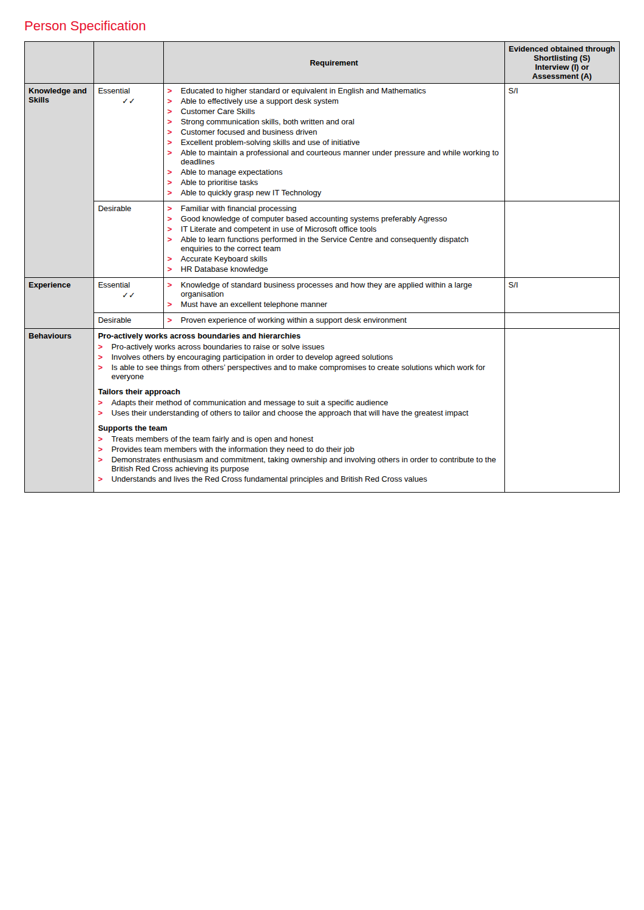Person Specification
| | | Requirement | Evidenced obtained through Shortlisting (S) Interview (I) or Assessment (A) |
| --- | --- | --- | --- |
| Knowledge and Skills | Essential ✓✓ | Educated to higher standard or equivalent in English and Mathematics Able to effectively use a support desk system Customer Care Skills Strong communication skills, both written and oral Customer focused and business driven Excellent problem-solving skills and use of initiative Able to maintain a professional and courteous manner under pressure and while working to deadlines Able to manage expectations Able to prioritise tasks Able to quickly grasp new IT Technology | S/I |
| Desirable | Familiar with financial processing Good knowledge of computer based accounting systems preferably Agresso IT Literate and competent in use of Microsoft office tools Able to learn functions performed in the Service Centre and consequently dispatch enquiries to the correct team Accurate Keyboard skills HR Database knowledge | |
| Experience | Essential ✓✓ | Knowledge of standard business processes and how they are applied within a large organisation Must have an excellent telephone manner | S/I |
| Desirable | Proven experience of working within a support desk environment | |
| Behaviours | Pro-actively works across boundaries and hierarchies Pro-actively works across boundaries to raise or solve issues Involves others by encouraging participation in order to develop agreed solutions Is able to see things from others’ perspectives and to make compromises to create solutions which work for everyone Tailors their approach Adapts their method of communication and message to suit a specific audience Uses their understanding of others to tailor and choose the approach that will have the greatest impact Supports the team Treats members of the team fairly and is open and honest Provides team members with the information they need to do their job Demonstrates enthusiasm and commitment, taking ownership and involving others in order to contribute to the British Red Cross achieving its purpose Understands and lives the Red Cross fundamental principles and British Red Cross values | |